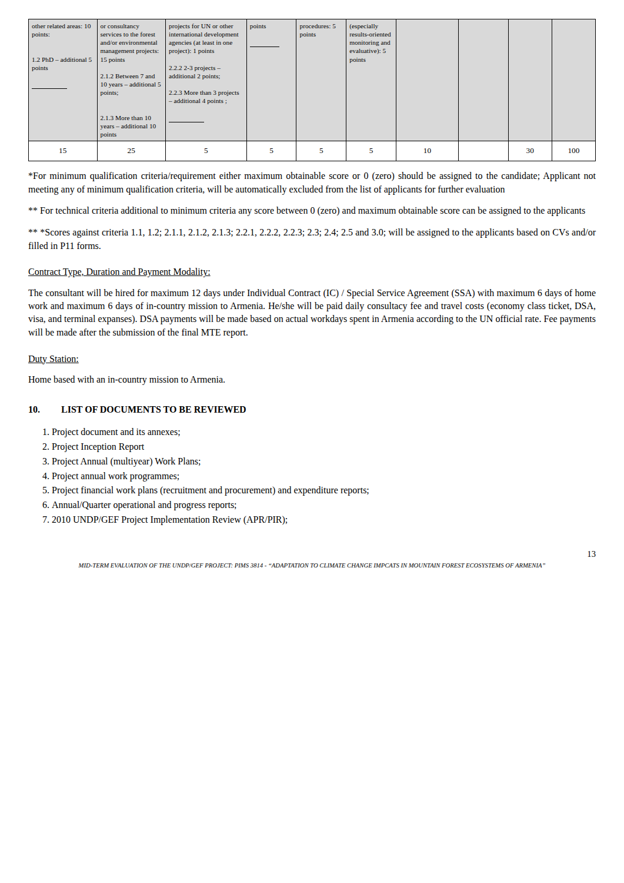| other related areas: 10 points: 1.2 PhD – additional 5 points | or consultancy services to the forest and/or environmental management projects: 15 points 2.1.2 Between 7 and 10 years – additional 5 points; 2.1.3 More than 10 years – additional 10 points | projects for UN or other international development agencies (at least in one project): 1 points 2.2.2 2-3 projects – additional 2 points; 2.2.3 More than 3 projects – additional 4 points ; | points | procedures: 5 points | (especially results-oriented monitoring and evaluative): 5 points | | | | |
| 15 | 25 | 5 | 5 | 5 | 5 | 10 | | 30 | 100 |
*For minimum qualification criteria/requirement either maximum obtainable score or 0 (zero) should be assigned to the candidate; Applicant not meeting any of minimum qualification criteria, will be automatically excluded from the list of applicants for further evaluation
** For technical criteria additional to minimum criteria any score between 0 (zero) and maximum obtainable score can be assigned to the applicants
** *Scores against criteria 1.1, 1.2; 2.1.1, 2.1.2, 2.1.3; 2.2.1, 2.2.2, 2.2.3; 2.3; 2.4; 2.5 and 3.0; will be assigned to the applicants based on CVs and/or filled in P11 forms.
Contract Type, Duration and Payment Modality:
The consultant will be hired for maximum 12 days under Individual Contract (IC) / Special Service Agreement (SSA) with maximum 6 days of home work and maximum 6 days of in-country mission to Armenia. He/she will be paid daily consultacy fee and travel costs (economy class ticket, DSA, visa, and terminal expanses). DSA payments will be made based on actual workdays spent in Armenia according to the UN official rate. Fee payments will be made after the submission of the final MTE report.
Duty Station:
Home based with an in-country mission to Armenia.
10. LIST OF DOCUMENTS TO BE REVIEWED
Project document and its annexes;
Project Inception Report
Project Annual (multiyear) Work Plans;
Project annual work programmes;
Project financial work plans (recruitment and procurement) and expenditure reports;
Annual/Quarter operational and progress reports;
2010 UNDP/GEF Project Implementation Review (APR/PIR);
13
MID-TERM EVALUATION OF THE UNDP/GEF PROJECT: PIMS 3814 - “ADAPTATION TO CLIMATE CHANGE IMPCATS IN MOUNTAIN FOREST ECOSYSTEMS OF ARMENIA”